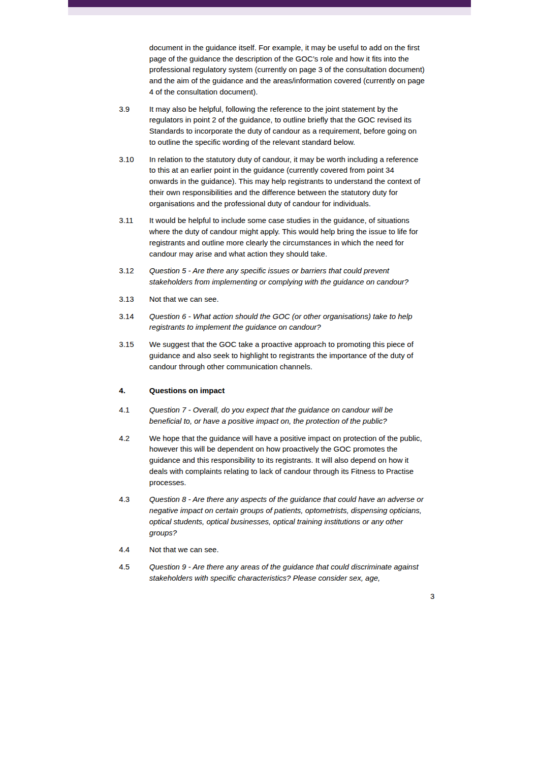document in the guidance itself. For example, it may be useful to add on the first page of the guidance the description of the GOC’s role and how it fits into the professional regulatory system (currently on page 3 of the consultation document) and the aim of the guidance and the areas/information covered (currently on page 4 of the consultation document).
3.9
It may also be helpful, following the reference to the joint statement by the regulators in point 2 of the guidance, to outline briefly that the GOC revised its Standards to incorporate the duty of candour as a requirement, before going on to outline the specific wording of the relevant standard below.
3.10
In relation to the statutory duty of candour, it may be worth including a reference to this at an earlier point in the guidance (currently covered from point 34 onwards in the guidance). This may help registrants to understand the context of their own responsibilities and the difference between the statutory duty for organisations and the professional duty of candour for individuals.
3.11
It would be helpful to include some case studies in the guidance, of situations where the duty of candour might apply. This would help bring the issue to life for registrants and outline more clearly the circumstances in which the need for candour may arise and what action they should take.
3.12
Question 5 - Are there any specific issues or barriers that could prevent stakeholders from implementing or complying with the guidance on candour?
3.13
Not that we can see.
3.14
Question 6 - What action should the GOC (or other organisations) take to help registrants to implement the guidance on candour?
3.15
We suggest that the GOC take a proactive approach to promoting this piece of guidance and also seek to highlight to registrants the importance of the duty of candour through other communication channels.
4. Questions on impact
4.1
Question 7 - Overall, do you expect that the guidance on candour will be beneficial to, or have a positive impact on, the protection of the public?
4.2
We hope that the guidance will have a positive impact on protection of the public, however this will be dependent on how proactively the GOC promotes the guidance and this responsibility to its registrants. It will also depend on how it deals with complaints relating to lack of candour through its Fitness to Practise processes.
4.3
Question 8 - Are there any aspects of the guidance that could have an adverse or negative impact on certain groups of patients, optometrists, dispensing opticians, optical students, optical businesses, optical training institutions or any other groups?
4.4
Not that we can see.
4.5
Question 9 - Are there any areas of the guidance that could discriminate against stakeholders with specific characteristics? Please consider sex, age,
3